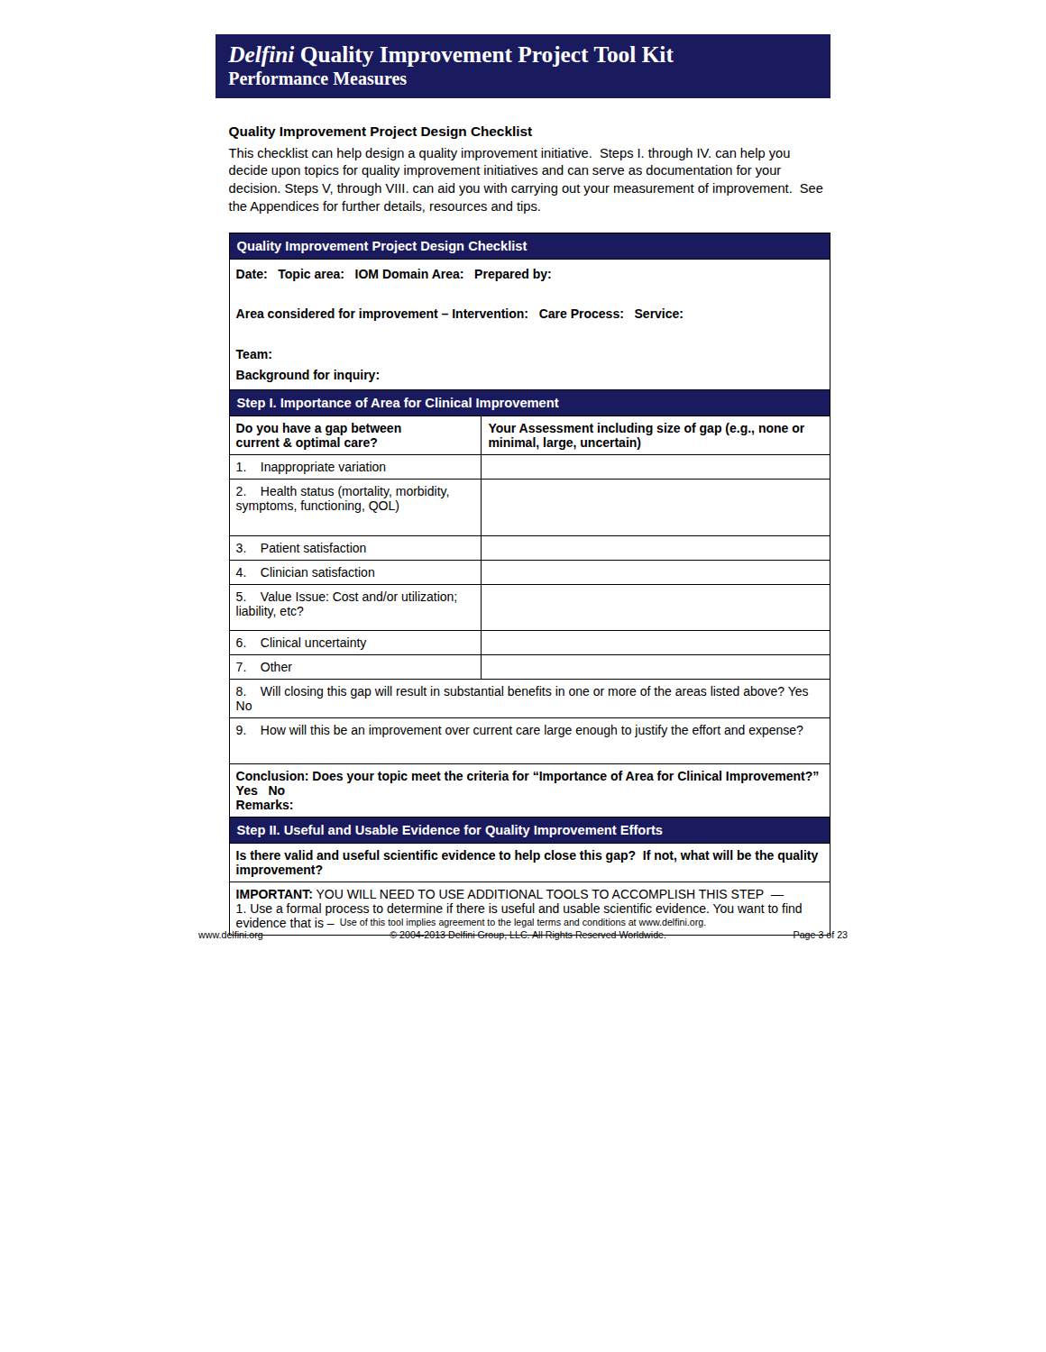Delfini Quality Improvement Project Tool Kit
Performance Measures
Quality Improvement Project Design Checklist
This checklist can help design a quality improvement initiative. Steps I. through IV. can help you decide upon topics for quality improvement initiatives and can serve as documentation for your decision. Steps V, through VIII. can aid you with carrying out your measurement of improvement. See the Appendices for further details, resources and tips.
| Quality Improvement Project Design Checklist |
| Date: Topic area: IOM Domain Area: Prepared by: Area considered for improvement – Intervention: Care Process: Service: Team: Background for inquiry: |
| Step I. Importance of Area for Clinical Improvement |
| Do you have a gap between current & optimal care? | Your Assessment including size of gap (e.g., none or minimal, large, uncertain) |
| 1. Inappropriate variation | |
| 2. Health status (mortality, morbidity, symptoms, functioning, QOL) | |
| 3. Patient satisfaction | |
| 4. Clinician satisfaction | |
| 5. Value Issue: Cost and/or utilization; liability, etc? | |
| 6. Clinical uncertainty | |
| 7. Other | |
| 8. Will closing this gap will result in substantial benefits in one or more of the areas listed above? Yes No |
| 9. How will this be an improvement over current care large enough to justify the effort and expense? |
| Conclusion: Does your topic meet the criteria for “Importance of Area for Clinical Improvement?” Yes No Remarks: |
| Step II. Useful and Usable Evidence for Quality Improvement Efforts |
| Is there valid and useful scientific evidence to help close this gap? If not, what will be the quality improvement? |
| IMPORTANT: YOU WILL NEED TO USE ADDITIONAL TOOLS TO ACCOMPLISH THIS STEP — 1. Use a formal process to determine if there is useful and usable scientific evidence. You want to find evidence that is – |
Use of this tool implies agreement to the legal terms and conditions at www.delfini.org.
www.delfini.org
© 2004-2013 Delfini Group, LLC. All Rights Reserved Worldwide.
Page 3 of 23